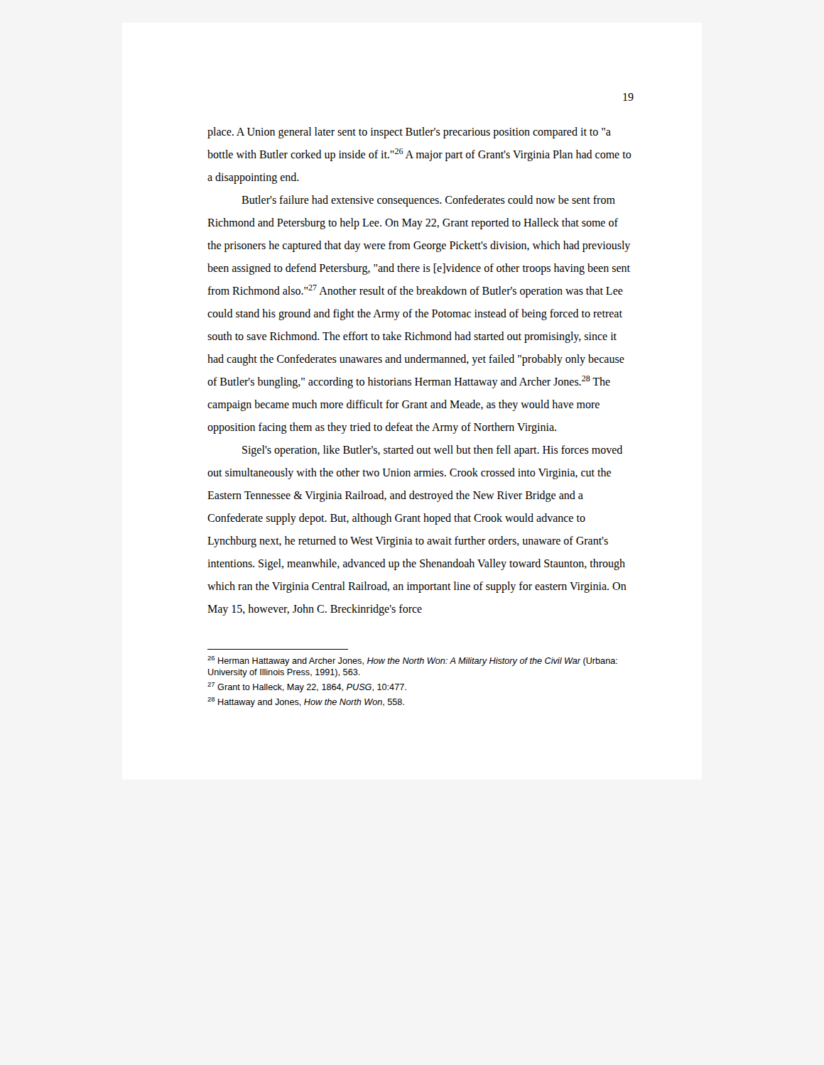19
place. A Union general later sent to inspect Butler's precarious position compared it to "a bottle with Butler corked up inside of it."26 A major part of Grant's Virginia Plan had come to a disappointing end.
Butler's failure had extensive consequences. Confederates could now be sent from Richmond and Petersburg to help Lee. On May 22, Grant reported to Halleck that some of the prisoners he captured that day were from George Pickett's division, which had previously been assigned to defend Petersburg, "and there is [e]vidence of other troops having been sent from Richmond also."27 Another result of the breakdown of Butler's operation was that Lee could stand his ground and fight the Army of the Potomac instead of being forced to retreat south to save Richmond. The effort to take Richmond had started out promisingly, since it had caught the Confederates unawares and undermanned, yet failed "probably only because of Butler's bungling," according to historians Herman Hattaway and Archer Jones.28 The campaign became much more difficult for Grant and Meade, as they would have more opposition facing them as they tried to defeat the Army of Northern Virginia.
Sigel's operation, like Butler's, started out well but then fell apart. His forces moved out simultaneously with the other two Union armies. Crook crossed into Virginia, cut the Eastern Tennessee & Virginia Railroad, and destroyed the New River Bridge and a Confederate supply depot. But, although Grant hoped that Crook would advance to Lynchburg next, he returned to West Virginia to await further orders, unaware of Grant's intentions. Sigel, meanwhile, advanced up the Shenandoah Valley toward Staunton, through which ran the Virginia Central Railroad, an important line of supply for eastern Virginia. On May 15, however, John C. Breckinridge's force
26 Herman Hattaway and Archer Jones, How the North Won: A Military History of the Civil War (Urbana: University of Illinois Press, 1991), 563.
27 Grant to Halleck, May 22, 1864, PUSG, 10:477.
28 Hattaway and Jones, How the North Won, 558.